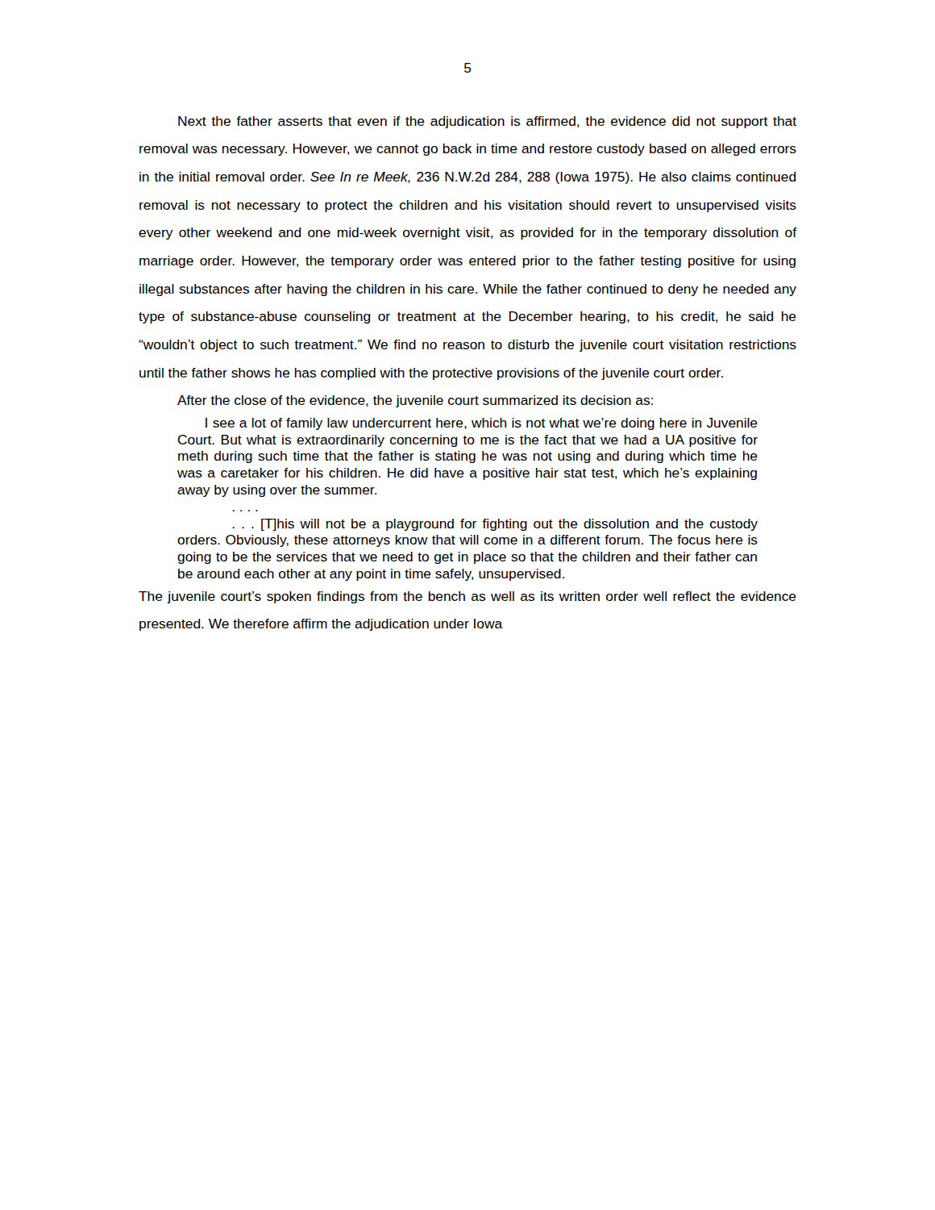5
Next the father asserts that even if the adjudication is affirmed, the evidence did not support that removal was necessary. However, we cannot go back in time and restore custody based on alleged errors in the initial removal order. See In re Meek, 236 N.W.2d 284, 288 (Iowa 1975). He also claims continued removal is not necessary to protect the children and his visitation should revert to unsupervised visits every other weekend and one mid-week overnight visit, as provided for in the temporary dissolution of marriage order. However, the temporary order was entered prior to the father testing positive for using illegal substances after having the children in his care. While the father continued to deny he needed any type of substance-abuse counseling or treatment at the December hearing, to his credit, he said he “wouldn’t object to such treatment.” We find no reason to disturb the juvenile court visitation restrictions until the father shows he has complied with the protective provisions of the juvenile court order.
After the close of the evidence, the juvenile court summarized its decision as:
I see a lot of family law undercurrent here, which is not what we’re doing here in Juvenile Court. But what is extraordinarily concerning to me is the fact that we had a UA positive for meth during such time that the father is stating he was not using and during which time he was a caretaker for his children. He did have a positive hair stat test, which he’s explaining away by using over the summer.
. . . .
. . . [T]his will not be a playground for fighting out the dissolution and the custody orders. Obviously, these attorneys know that will come in a different forum. The focus here is going to be the services that we need to get in place so that the children and their father can be around each other at any point in time safely, unsupervised.
The juvenile court’s spoken findings from the bench as well as its written order well reflect the evidence presented. We therefore affirm the adjudication under Iowa